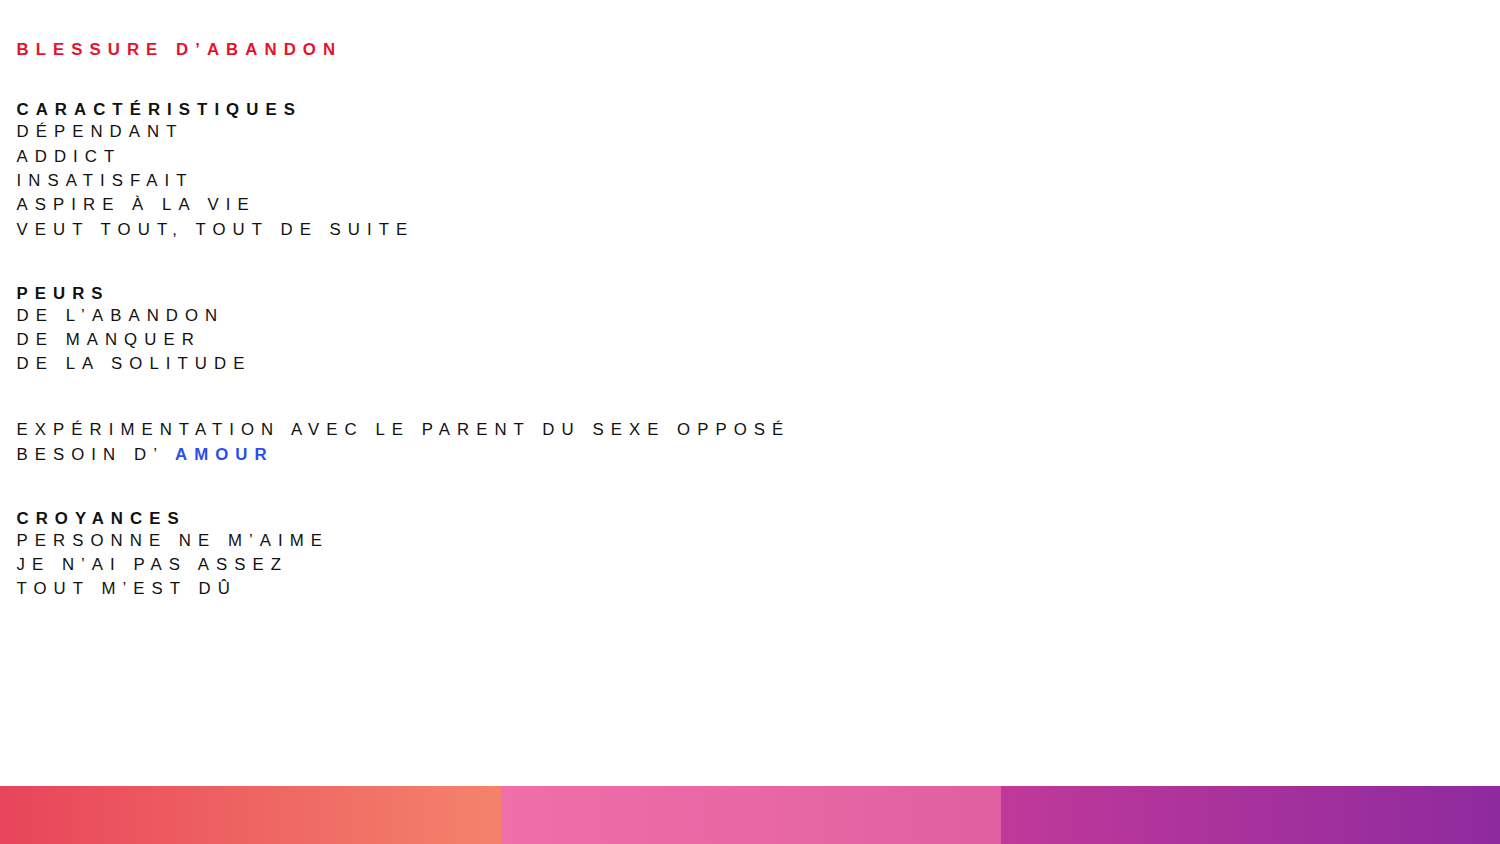Blessure d’abandon
Caractéristiques
Dépendant
Addict
Insatisfait
Aspire à la vie
Veut tout, tout de suite
Peurs
De l’abandon
De manquer
De la solitude
Expérimentation avec le parent du sexe opposé
Besoin d’ Amour
Croyances
Personne ne m’aime
Je n’ai pas assez
Tout m’est dû